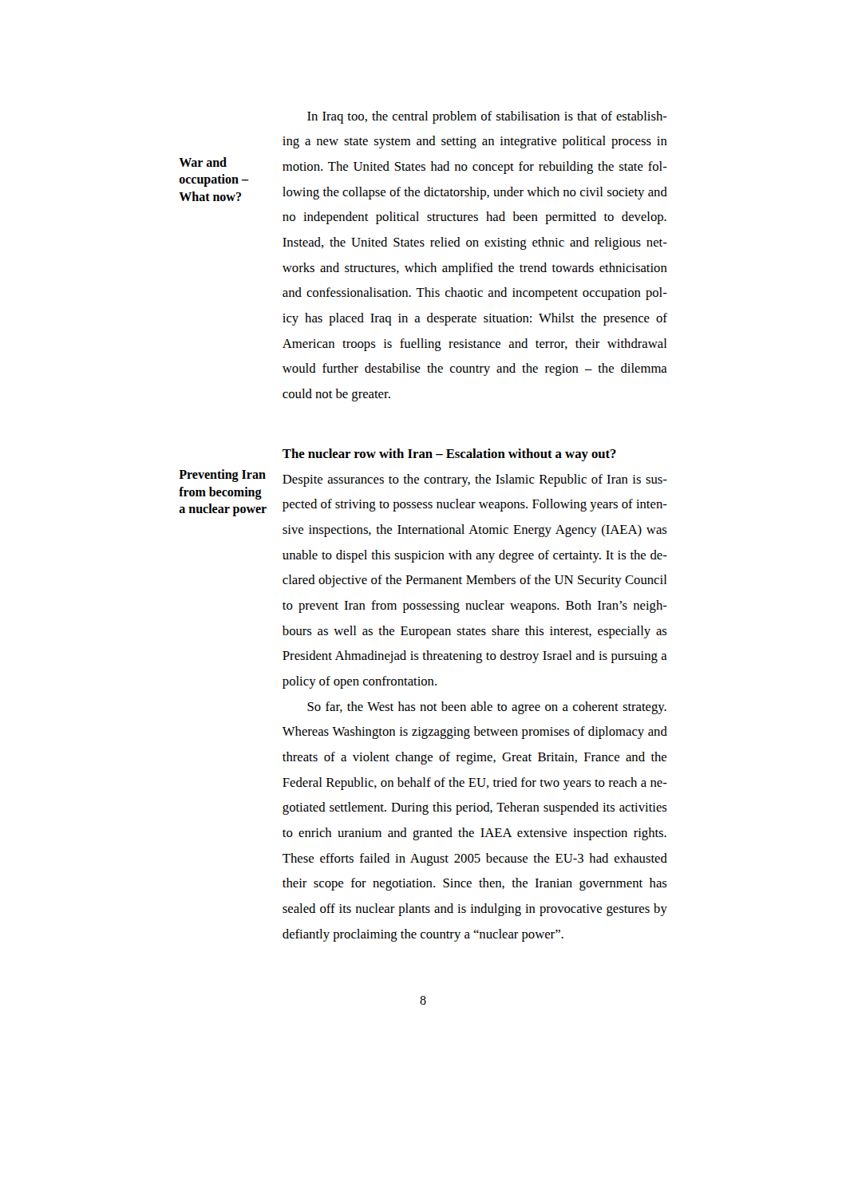War and occupation – What now?
In Iraq too, the central problem of stabilisation is that of establishing a new state system and setting an integrative political process in motion. The United States had no concept for rebuilding the state following the collapse of the dictatorship, under which no civil society and no independent political structures had been permitted to develop. Instead, the United States relied on existing ethnic and religious networks and structures, which amplified the trend towards ethnicisation and confessionalisation. This chaotic and incompetent occupation policy has placed Iraq in a desperate situation: Whilst the presence of American troops is fuelling resistance and terror, their withdrawal would further destabilise the country and the region – the dilemma could not be greater.
Preventing Iran from becoming a nuclear power
The nuclear row with Iran – Escalation without a way out?
Despite assurances to the contrary, the Islamic Republic of Iran is suspected of striving to possess nuclear weapons. Following years of intensive inspections, the International Atomic Energy Agency (IAEA) was unable to dispel this suspicion with any degree of certainty. It is the declared objective of the Permanent Members of the UN Security Council to prevent Iran from possessing nuclear weapons. Both Iran’s neighbours as well as the European states share this interest, especially as President Ahmadinejad is threatening to destroy Israel and is pursuing a policy of open confrontation.
So far, the West has not been able to agree on a coherent strategy. Whereas Washington is zigzagging between promises of diplomacy and threats of a violent change of regime, Great Britain, France and the Federal Republic, on behalf of the EU, tried for two years to reach a negotiated settlement. During this period, Teheran suspended its activities to enrich uranium and granted the IAEA extensive inspection rights. These efforts failed in August 2005 because the EU-3 had exhausted their scope for negotiation. Since then, the Iranian government has sealed off its nuclear plants and is indulging in provocative gestures by defiantly proclaiming the country a “nuclear power”.
8